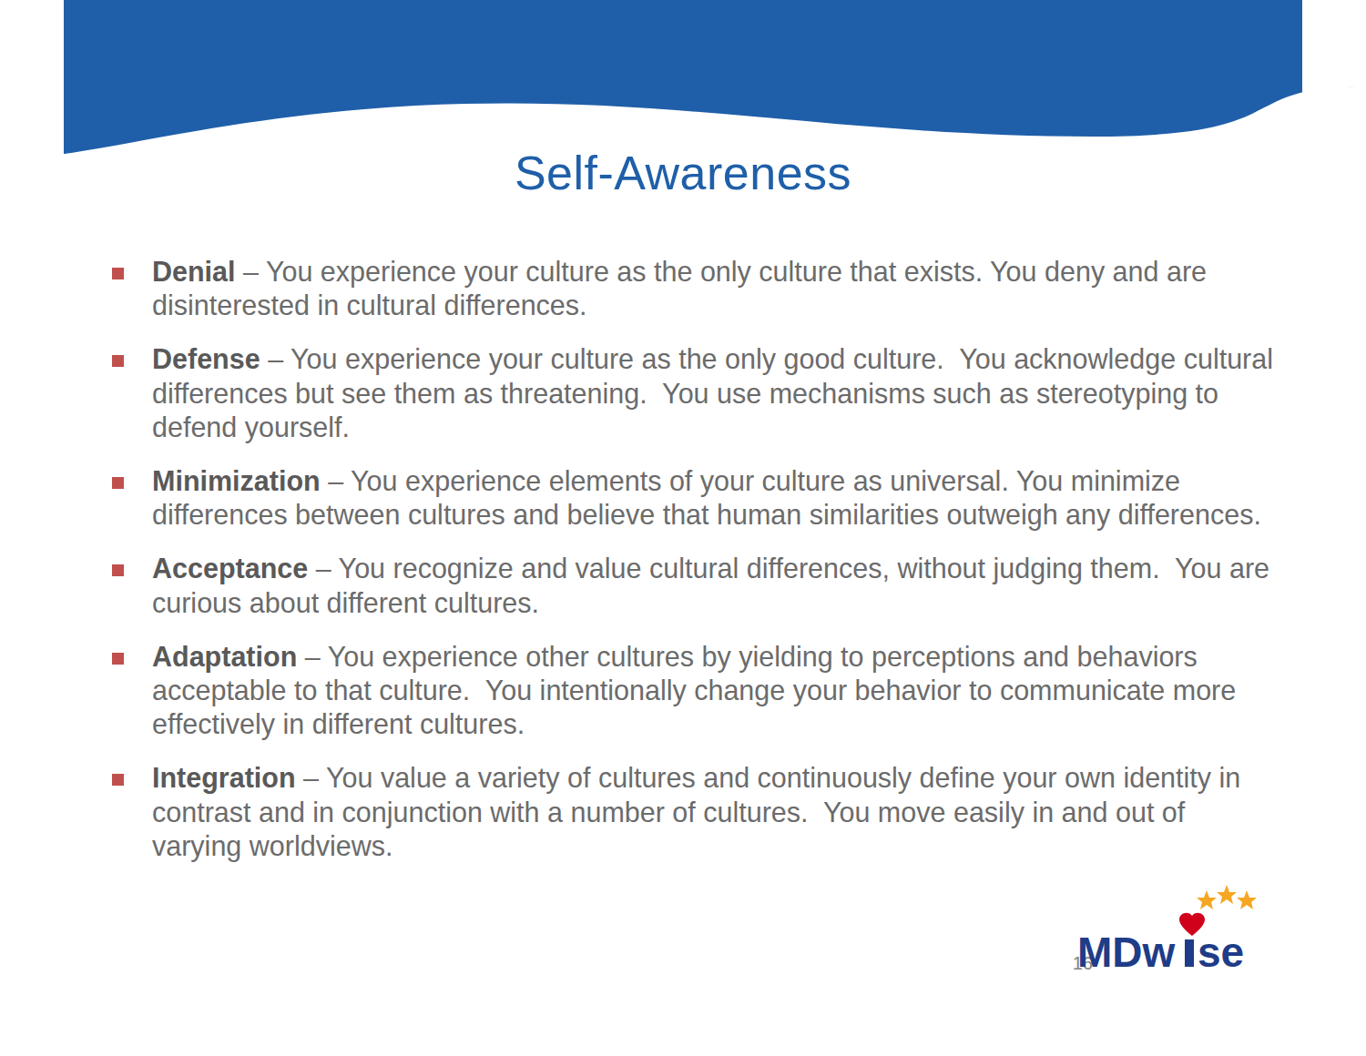Self-Awareness
Denial – You experience your culture as the only culture that exists. You deny and are disinterested in cultural differences.
Defense – You experience your culture as the only good culture. You acknowledge cultural differences but see them as threatening. You use mechanisms such as stereotyping to defend yourself.
Minimization – You experience elements of your culture as universal. You minimize differences between cultures and believe that human similarities outweigh any differences.
Acceptance – You recognize and value cultural differences, without judging them. You are curious about different cultures.
Adaptation – You experience other cultures by yielding to perceptions and behaviors acceptable to that culture. You intentionally change your behavior to communicate more effectively in different cultures.
Integration – You value a variety of cultures and continuously define your own identity in contrast and in conjunction with a number of cultures. You move easily in and out of varying worldviews.
16
MDw se